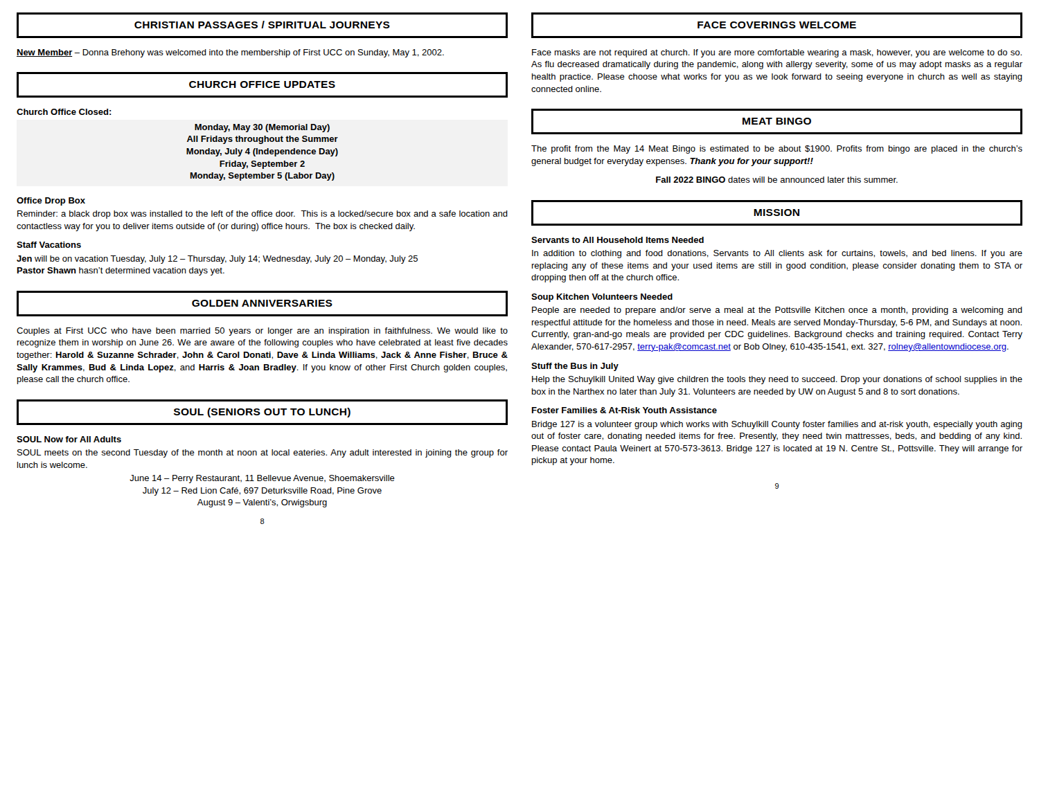Christian Passages / Spiritual Journeys
New Member – Donna Brehony was welcomed into the membership of First UCC on Sunday, May 1, 2002.
Church Office Updates
Church Office Closed:
Monday, May 30 (Memorial Day)
All Fridays throughout the Summer
Monday, July 4 (Independence Day)
Friday, September 2
Monday, September 5 (Labor Day)
Office Drop Box
Reminder: a black drop box was installed to the left of the office door. This is a locked/secure box and a safe location and contactless way for you to deliver items outside of (or during) office hours. The box is checked daily.
Staff Vacations
Jen will be on vacation Tuesday, July 12 – Thursday, July 14; Wednesday, July 20 – Monday, July 25
Pastor Shawn hasn’t determined vacation days yet.
Golden Anniversaries
Couples at First UCC who have been married 50 years or longer are an inspiration in faithfulness. We would like to recognize them in worship on June 26. We are aware of the following couples who have celebrated at least five decades together: Harold & Suzanne Schrader, John & Carol Donati, Dave & Linda Williams, Jack & Anne Fisher, Bruce & Sally Krammes, Bud & Linda Lopez, and Harris & Joan Bradley. If you know of other First Church golden couples, please call the church office.
SOUL (Seniors Out to Lunch)
SOUL Now for All Adults
SOUL meets on the second Tuesday of the month at noon at local eateries. Any adult interested in joining the group for lunch is welcome.
June 14 – Perry Restaurant, 11 Bellevue Avenue, Shoemakersville
July 12 – Red Lion Café, 697 Deturksville Road, Pine Grove
August 9 – Valenti’s, Orwigsburg
8
Face Coverings Welcome
Face masks are not required at church. If you are more comfortable wearing a mask, however, you are welcome to do so. As flu decreased dramatically during the pandemic, along with allergy severity, some of us may adopt masks as a regular health practice. Please choose what works for you as we look forward to seeing everyone in church as well as staying connected online.
Meat Bingo
The profit from the May 14 Meat Bingo is estimated to be about $1900. Profits from bingo are placed in the church’s general budget for everyday expenses. Thank you for your support!!
Fall 2022 BINGO dates will be announced later this summer.
Mission
Servants to All Household Items Needed
In addition to clothing and food donations, Servants to All clients ask for curtains, towels, and bed linens. If you are replacing any of these items and your used items are still in good condition, please consider donating them to STA or dropping then off at the church office.
Soup Kitchen Volunteers Needed
People are needed to prepare and/or serve a meal at the Pottsville Kitchen once a month, providing a welcoming and respectful attitude for the homeless and those in need. Meals are served Monday-Thursday, 5-6 PM, and Sundays at noon. Currently, gran-and-go meals are provided per CDC guidelines. Background checks and training required. Contact Terry Alexander, 570-617-2957, terry-pak@comcast.net or Bob Olney, 610-435-1541, ext. 327, rolney@allentowndiocese.org.
Stuff the Bus in July
Help the Schuylkill United Way give children the tools they need to succeed. Drop your donations of school supplies in the box in the Narthex no later than July 31. Volunteers are needed by UW on August 5 and 8 to sort donations.
Foster Families & At-Risk Youth Assistance
Bridge 127 is a volunteer group which works with Schuylkill County foster families and at-risk youth, especially youth aging out of foster care, donating needed items for free. Presently, they need twin mattresses, beds, and bedding of any kind. Please contact Paula Weinert at 570-573-3613. Bridge 127 is located at 19 N. Centre St., Pottsville. They will arrange for pickup at your home.
9